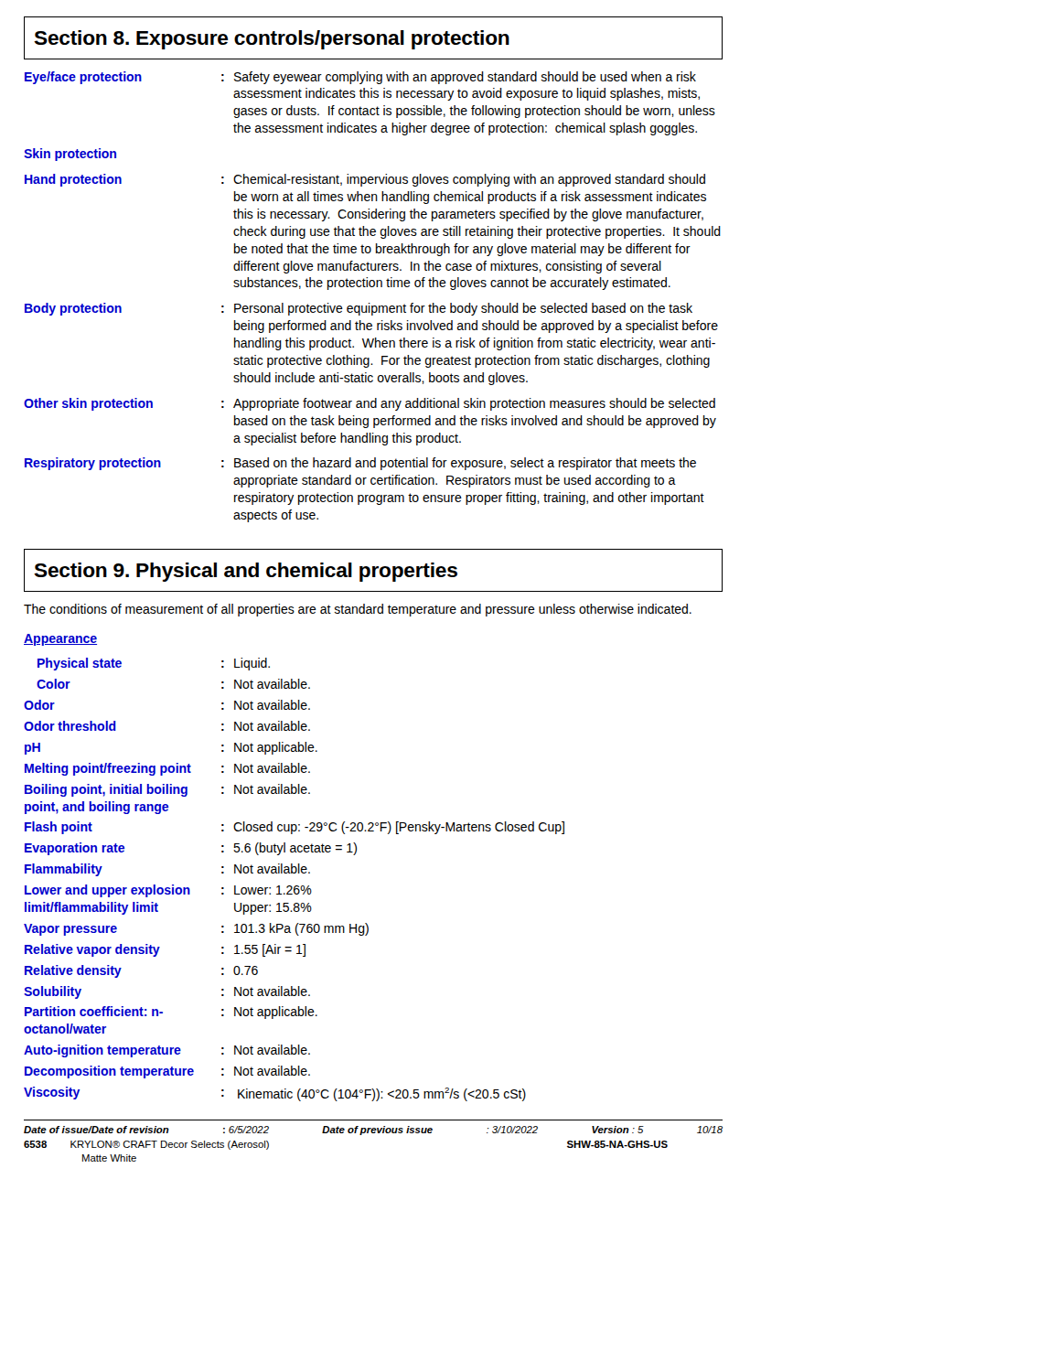Section 8. Exposure controls/personal protection
| Eye/face protection | : | Safety eyewear complying with an approved standard should be used when a risk assessment indicates this is necessary to avoid exposure to liquid splashes, mists, gases or dusts. If contact is possible, the following protection should be worn, unless the assessment indicates a higher degree of protection: chemical splash goggles. |
| Skin protection |
| Hand protection | : | Chemical-resistant, impervious gloves complying with an approved standard should be worn at all times when handling chemical products if a risk assessment indicates this is necessary. Considering the parameters specified by the glove manufacturer, check during use that the gloves are still retaining their protective properties. It should be noted that the time to breakthrough for any glove material may be different for different glove manufacturers. In the case of mixtures, consisting of several substances, the protection time of the gloves cannot be accurately estimated. |
| Body protection | : | Personal protective equipment for the body should be selected based on the task being performed and the risks involved and should be approved by a specialist before handling this product. When there is a risk of ignition from static electricity, wear anti-static protective clothing. For the greatest protection from static discharges, clothing should include anti-static overalls, boots and gloves. |
| Other skin protection | : | Appropriate footwear and any additional skin protection measures should be selected based on the task being performed and the risks involved and should be approved by a specialist before handling this product. |
| Respiratory protection | : | Based on the hazard and potential for exposure, select a respirator that meets the appropriate standard or certification. Respirators must be used according to a respiratory protection program to ensure proper fitting, training, and other important aspects of use. |
Section 9. Physical and chemical properties
The conditions of measurement of all properties are at standard temperature and pressure unless otherwise indicated.
Appearance
| Physical state | : | Liquid. |
| Color | : | Not available. |
| Odor | : | Not available. |
| Odor threshold | : | Not available. |
| pH | : | Not applicable. |
| Melting point/freezing point | : | Not available. |
| Boiling point, initial boiling point, and boiling range | : | Not available. |
| Flash point | : | Closed cup: -29°C (-20.2°F) [Pensky-Martens Closed Cup] |
| Evaporation rate | : | 5.6 (butyl acetate = 1) |
| Flammability | : | Not available. |
| Lower and upper explosion limit/flammability limit | : | Lower: 1.26% Upper: 15.8% |
| Vapor pressure | : | 101.3 kPa (760 mm Hg) |
| Relative vapor density | : | 1.55 [Air = 1] |
| Relative density | : | 0.76 |
| Solubility | : | Not available. |
| Partition coefficient: n-octanol/water | : | Not applicable. |
| Auto-ignition temperature | : | Not available. |
| Decomposition temperature | : | Not available. |
| Viscosity | : | Kinematic (40°C (104°F)): <20.5 mm 2 /s (<20.5 cSt) |
Date of issue/Date of revision : 6/5/2022 Date of previous issue : 3/10/2022 Version : 5 10/18
6538 KRYLON® CRAFT Decor Selects (Aerosol)
Matte White SHW-85-NA-GHS-US